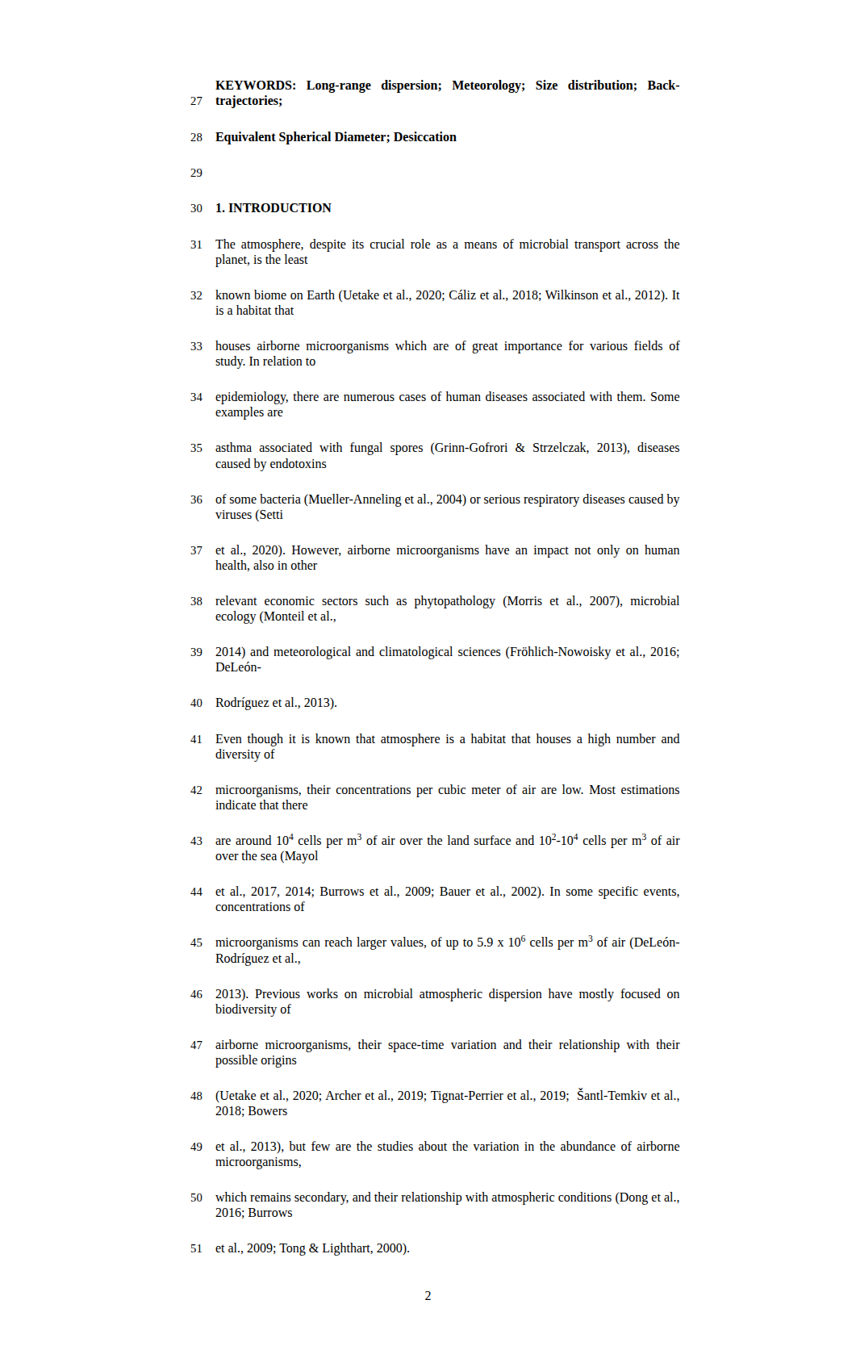27 KEYWORDS: Long-range dispersion; Meteorology; Size distribution; Back-trajectories;
28 Equivalent Spherical Diameter; Desiccation
29
30
1. INTRODUCTION
31 The atmosphere, despite its crucial role as a means of microbial transport across the planet, is the least
32 known biome on Earth (Uetake et al., 2020; Cáliz et al., 2018; Wilkinson et al., 2012). It is a habitat that
33 houses airborne microorganisms which are of great importance for various fields of study. In relation to
34 epidemiology, there are numerous cases of human diseases associated with them. Some examples are
35 asthma associated with fungal spores (Grinn-Gofrori & Strzelczak, 2013), diseases caused by endotoxins
36 of some bacteria (Mueller-Anneling et al., 2004) or serious respiratory diseases caused by viruses (Setti
37 et al., 2020). However, airborne microorganisms have an impact not only on human health, also in other
38 relevant economic sectors such as phytopathology (Morris et al., 2007), microbial ecology (Monteil et al.,
39 2014) and meteorological and climatological sciences (Fröhlich-Nowoisky et al., 2016; DeLeón-
40 Rodríguez et al., 2013).
41 Even though it is known that atmosphere is a habitat that houses a high number and diversity of
42 microorganisms, their concentrations per cubic meter of air are low. Most estimations indicate that there
43 are around 104 cells per m3 of air over the land surface and 102-104 cells per m3 of air over the sea (Mayol
44 et al., 2017, 2014; Burrows et al., 2009; Bauer et al., 2002). In some specific events, concentrations of
45 microorganisms can reach larger values, of up to 5.9 x 106 cells per m3 of air (DeLeón-Rodríguez et al.,
46 2013). Previous works on microbial atmospheric dispersion have mostly focused on biodiversity of
47 airborne microorganisms, their space-time variation and their relationship with their possible origins
48 (Uetake et al., 2020; Archer et al., 2019; Tignat-Perrier et al., 2019; Šantl-Temkiv et al., 2018; Bowers
49 et al., 2013), but few are the studies about the variation in the abundance of airborne microorganisms,
50 which remains secondary, and their relationship with atmospheric conditions (Dong et al., 2016; Burrows
51 et al., 2009; Tong & Lighthart, 2000).
2